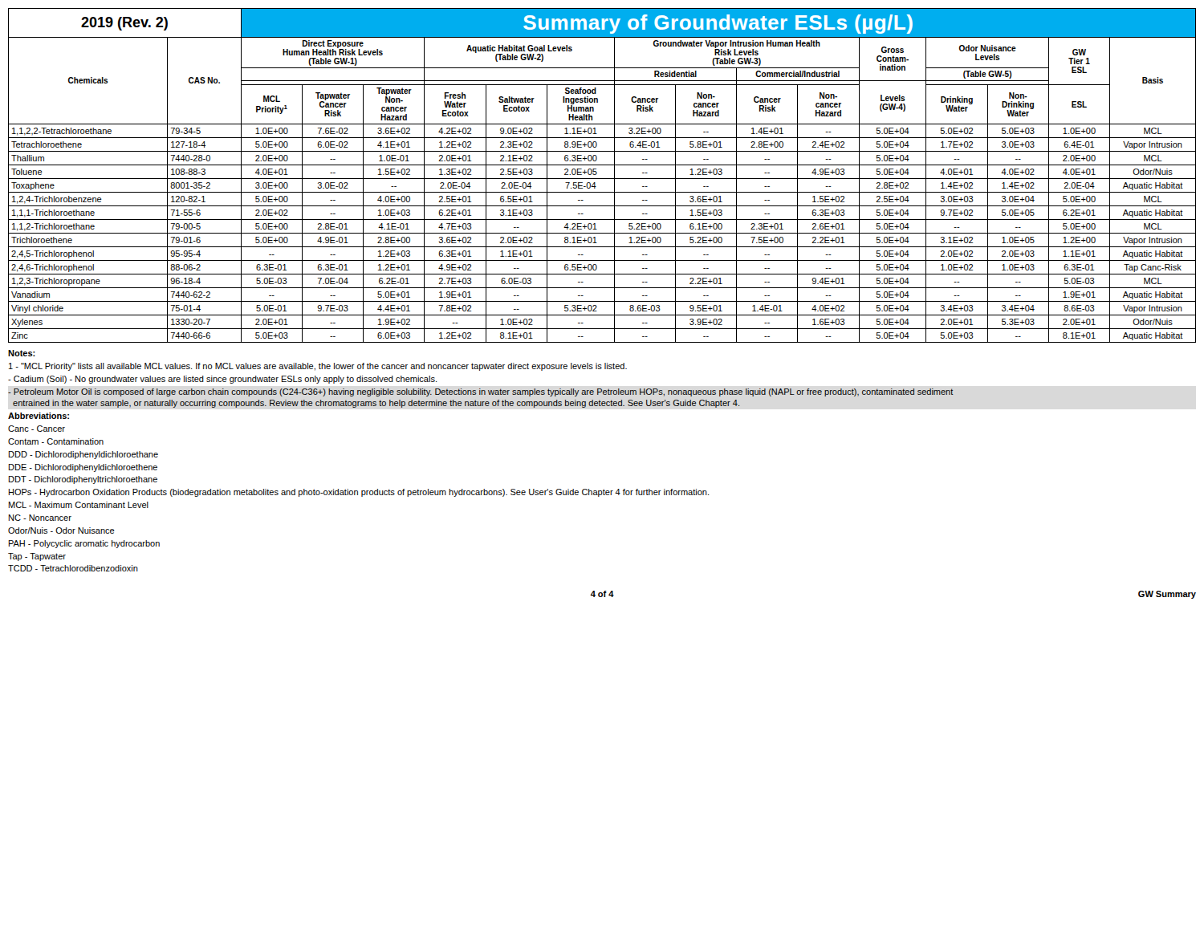| 2019 (Rev. 2) | Summary of Groundwater ESLs (µg/L) |
| Chemicals | CAS No. | Direct Exposure Human Health Risk Levels (Table GW-1) | Aquatic Habitat Goal Levels (Table GW-2) | Groundwater Vapor Intrusion Human Health Risk Levels (Table GW-3) | Gross Contam- ination | Odor Nuisance Levels | GW Tier 1 ESL | Basis |
| | | Residential | Commercial/Industrial | (Table GW-5) |
| | | | | Levels (GW-4) | |
| MCL Priority 1 | Tapwater Cancer Risk | Tapwater Non- cancer Hazard | Fresh Water Ecotox | Saltwater Ecotox | Seafood Ingestion Human Health | Cancer Risk | Non- cancer Hazard | Cancer Risk | Non- cancer Hazard | Drinking Water | Non- Drinking Water | ESL |
| 1,1,2,2-Tetrachloroethane | 79-34-5 | 1.0E+00 | 7.6E-02 | 3.6E+02 | 4.2E+02 | 9.0E+02 | 1.1E+01 | 3.2E+00 | -- | 1.4E+01 | -- | 5.0E+04 | 5.0E+02 | 5.0E+03 | 1.0E+00 | MCL |
| Tetrachloroethene | 127-18-4 | 5.0E+00 | 6.0E-02 | 4.1E+01 | 1.2E+02 | 2.3E+02 | 8.9E+00 | 6.4E-01 | 5.8E+01 | 2.8E+00 | 2.4E+02 | 5.0E+04 | 1.7E+02 | 3.0E+03 | 6.4E-01 | Vapor Intrusion |
| Thallium | 7440-28-0 | 2.0E+00 | -- | 1.0E-01 | 2.0E+01 | 2.1E+02 | 6.3E+00 | -- | -- | -- | -- | 5.0E+04 | -- | -- | 2.0E+00 | MCL |
| Toluene | 108-88-3 | 4.0E+01 | -- | 1.5E+02 | 1.3E+02 | 2.5E+03 | 2.0E+05 | -- | 1.2E+03 | -- | 4.9E+03 | 5.0E+04 | 4.0E+01 | 4.0E+02 | 4.0E+01 | Odor/Nuis |
| Toxaphene | 8001-35-2 | 3.0E+00 | 3.0E-02 | -- | 2.0E-04 | 2.0E-04 | 7.5E-04 | -- | -- | -- | -- | 2.8E+02 | 1.4E+02 | 1.4E+02 | 2.0E-04 | Aquatic Habitat |
| 1,2,4-Trichlorobenzene | 120-82-1 | 5.0E+00 | -- | 4.0E+00 | 2.5E+01 | 6.5E+01 | -- | -- | 3.6E+01 | -- | 1.5E+02 | 2.5E+04 | 3.0E+03 | 3.0E+04 | 5.0E+00 | MCL |
| 1,1,1-Trichloroethane | 71-55-6 | 2.0E+02 | -- | 1.0E+03 | 6.2E+01 | 3.1E+03 | -- | -- | 1.5E+03 | -- | 6.3E+03 | 5.0E+04 | 9.7E+02 | 5.0E+05 | 6.2E+01 | Aquatic Habitat |
| 1,1,2-Trichloroethane | 79-00-5 | 5.0E+00 | 2.8E-01 | 4.1E-01 | 4.7E+03 | -- | 4.2E+01 | 5.2E+00 | 6.1E+00 | 2.3E+01 | 2.6E+01 | 5.0E+04 | -- | -- | 5.0E+00 | MCL |
| Trichloroethene | 79-01-6 | 5.0E+00 | 4.9E-01 | 2.8E+00 | 3.6E+02 | 2.0E+02 | 8.1E+01 | 1.2E+00 | 5.2E+00 | 7.5E+00 | 2.2E+01 | 5.0E+04 | 3.1E+02 | 1.0E+05 | 1.2E+00 | Vapor Intrusion |
| 2,4,5-Trichlorophenol | 95-95-4 | -- | -- | 1.2E+03 | 6.3E+01 | 1.1E+01 | -- | -- | -- | -- | -- | 5.0E+04 | 2.0E+02 | 2.0E+03 | 1.1E+01 | Aquatic Habitat |
| 2,4,6-Trichlorophenol | 88-06-2 | 6.3E-01 | 6.3E-01 | 1.2E+01 | 4.9E+02 | -- | 6.5E+00 | -- | -- | -- | -- | 5.0E+04 | 1.0E+02 | 1.0E+03 | 6.3E-01 | Tap Canc-Risk |
| 1,2,3-Trichloropropane | 96-18-4 | 5.0E-03 | 7.0E-04 | 6.2E-01 | 2.7E+03 | 6.0E-03 | -- | -- | 2.2E+01 | -- | 9.4E+01 | 5.0E+04 | -- | -- | 5.0E-03 | MCL |
| Vanadium | 7440-62-2 | -- | -- | 5.0E+01 | 1.9E+01 | -- | -- | -- | -- | -- | -- | 5.0E+04 | -- | -- | 1.9E+01 | Aquatic Habitat |
| Vinyl chloride | 75-01-4 | 5.0E-01 | 9.7E-03 | 4.4E+01 | 7.8E+02 | -- | 5.3E+02 | 8.6E-03 | 9.5E+01 | 1.4E-01 | 4.0E+02 | 5.0E+04 | 3.4E+03 | 3.4E+04 | 8.6E-03 | Vapor Intrusion |
| Xylenes | 1330-20-7 | 2.0E+01 | -- | 1.9E+02 | -- | 1.0E+02 | -- | -- | 3.9E+02 | -- | 1.6E+03 | 5.0E+04 | 2.0E+01 | 5.3E+03 | 2.0E+01 | Odor/Nuis |
| Zinc | 7440-66-6 | 5.0E+03 | -- | 6.0E+03 | 1.2E+02 | 8.1E+01 | -- | -- | -- | -- | -- | 5.0E+04 | 5.0E+03 | -- | 8.1E+01 | Aquatic Habitat |
Notes:
1 - "MCL Priority" lists all available MCL values. If no MCL values are available, the lower of the cancer and noncancer tapwater direct exposure levels is listed.
- Cadium (Soil) - No groundwater values are listed since groundwater ESLs only apply to dissolved chemicals.
- Petroleum Motor Oil is composed of large carbon chain compounds (C24-C36+) having negligible solubility. Detections in water samples typically are Petroleum HOPs, nonaqueous phase liquid (NAPL or free product), contaminated sediment
entrained in the water sample, or naturally occurring compounds. Review the chromatograms to help determine the nature of the compounds being detected. See User's Guide Chapter 4.
Abbreviations:
Canc - Cancer
Contam - Contamination
DDD - Dichlorodiphenyldichloroethane
DDE - Dichlorodiphenyldichloroethene
DDT - Dichlorodiphenyltrichloroethane
HOPs - Hydrocarbon Oxidation Products (biodegradation metabolites and photo-oxidation products of petroleum hydrocarbons). See User's Guide Chapter 4 for further information.
MCL - Maximum Contaminant Level
NC - Noncancer
Odor/Nuis - Odor Nuisance
PAH - Polycyclic aromatic hydrocarbon
Tap - Tapwater
TCDD - Tetrachlorodibenzodioxin
4 of 4
GW Summary